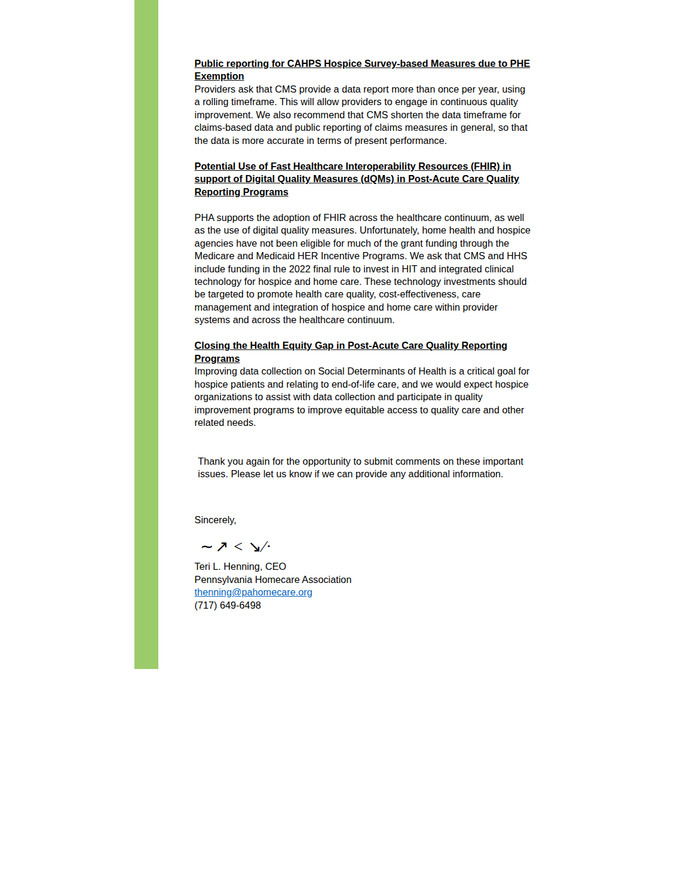Public reporting for CAHPS Hospice Survey-based Measures due to PHE Exemption
Providers ask that CMS provide a data report more than once per year, using a rolling timeframe. This will allow providers to engage in continuous quality improvement. We also recommend that CMS shorten the data timeframe for claims-based data and public reporting of claims measures in general, so that the data is more accurate in terms of present performance.
Potential Use of Fast Healthcare Interoperability Resources (FHIR) in support of Digital Quality Measures (dQMs) in Post-Acute Care Quality Reporting Programs
PHA supports the adoption of FHIR across the healthcare continuum, as well as the use of digital quality measures. Unfortunately, home health and hospice agencies have not been eligible for much of the grant funding through the Medicare and Medicaid HER Incentive Programs. We ask that CMS and HHS include funding in the 2022 final rule to invest in HIT and integrated clinical technology for hospice and home care. These technology investments should be targeted to promote health care quality, cost-effectiveness, care management and integration of hospice and home care within provider systems and across the healthcare continuum.
Closing the Health Equity Gap in Post-Acute Care Quality Reporting Programs
Improving data collection on Social Determinants of Health is a critical goal for hospice patients and relating to end-of-life care, and we would expect hospice organizations to assist with data collection and participate in quality improvement programs to improve equitable access to quality care and other related needs.
Thank you again for the opportunity to submit comments on these important issues. Please let us know if we can provide any additional information.
Sincerely,
∼↗ < ↘⁄·
Teri L. Henning, CEO
Pennsylvania Homecare Association
thenning@pahomecare.org
(717) 649-6498